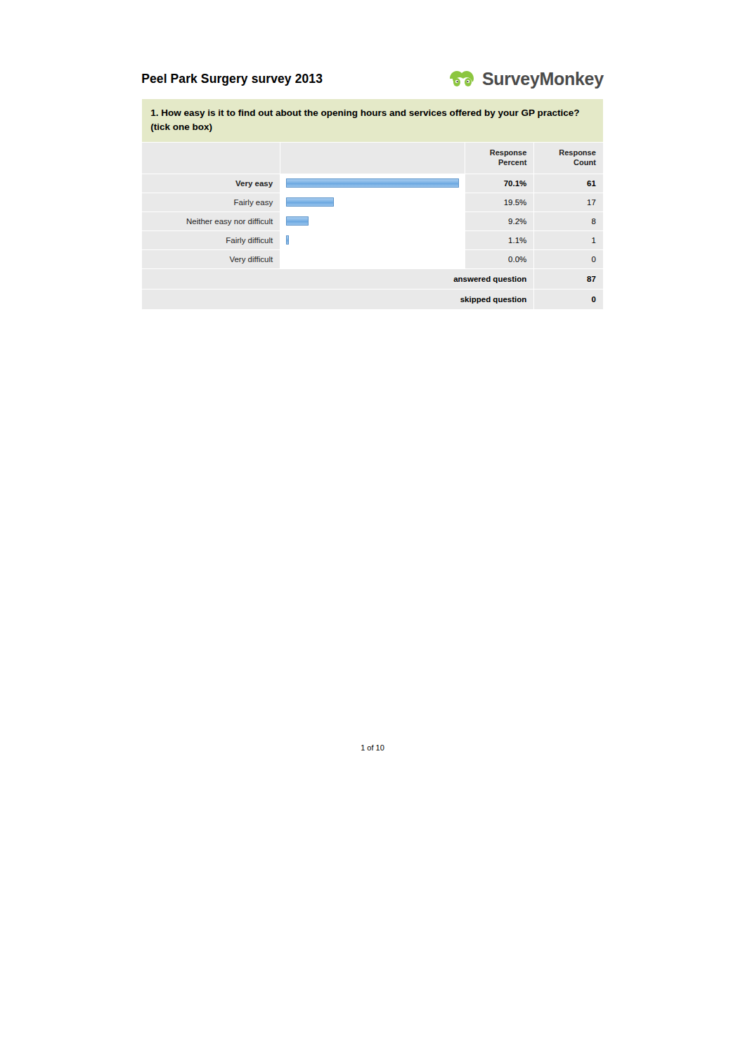Peel Park Surgery survey 2013
Survey Monkey
| 1. How easy is it to find out about the opening hours and services offered by your GP practice? (tick one box) |
| | | Response Percent | Response Count |
| Very easy | | 70.1% | 61 |
| Fairly easy | | 19.5% | 17 |
| Neither easy nor difficult | | 9.2% | 8 |
| Fairly difficult | | 1.1% | 1 |
| Very difficult | | 0.0% | 0 |
| answered question | 87 |
| skipped question | 0 |
1 of 10